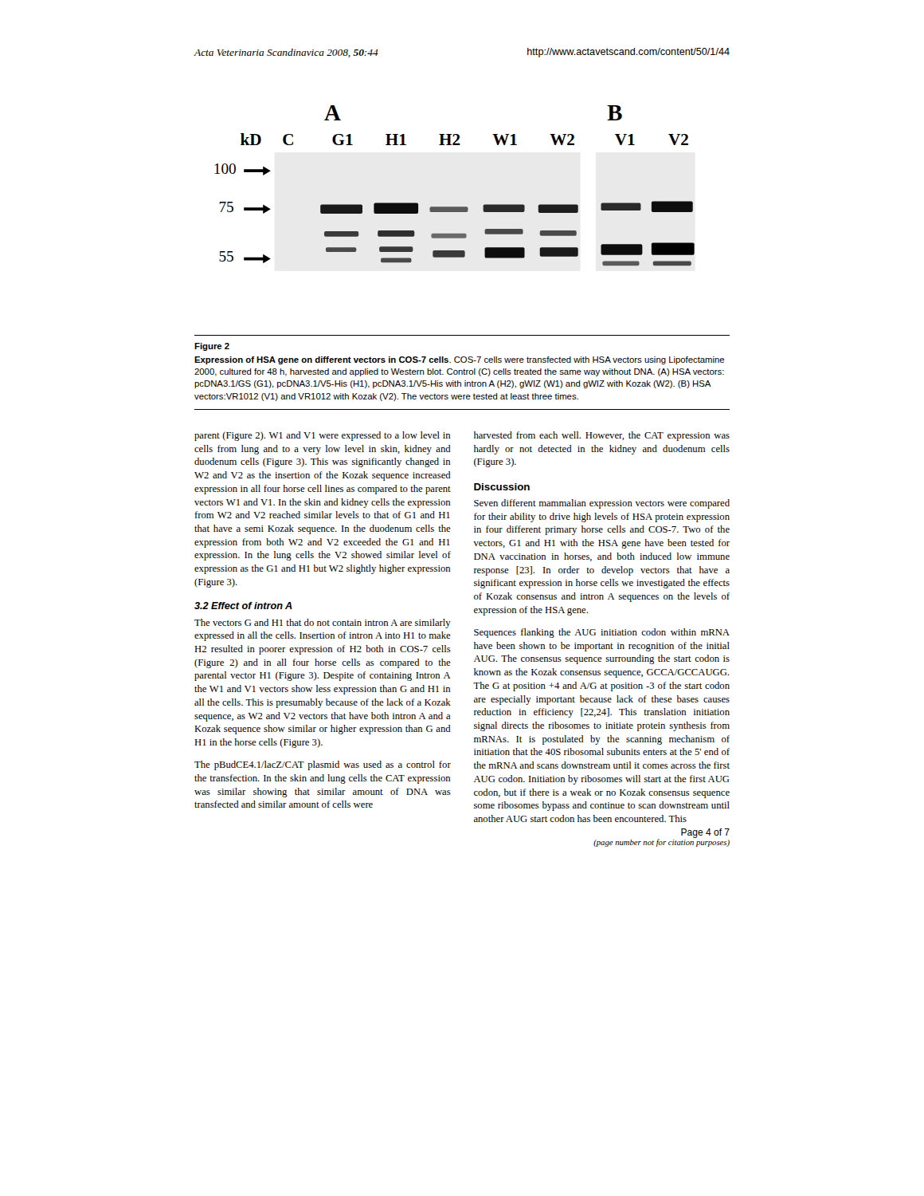Acta Veterinaria Scandinavica 2008, 50:44
http://www.actavetscand.com/content/50/1/44
A B kD C G1 H1 H2 W1 W2 V1 V2 100 75 55
Figure 2 Expression of HSA gene on different vectors in COS-7 cells. COS-7 cells were transfected with HSA vectors using Lipofectamine 2000, cultured for 48 h, harvested and applied to Western blot. Control (C) cells treated the same way without DNA. (A) HSA vectors: pcDNA3.1/GS (G1), pcDNA3.1/V5-His (H1), pcDNA3.1/V5-His with intron A (H2), gWIZ (W1) and gWIZ with Kozak (W2). (B) HSA vectors:VR1012 (V1) and VR1012 with Kozak (V2). The vectors were tested at least three times.
parent (Figure 2). W1 and V1 were expressed to a low level in cells from lung and to a very low level in skin, kidney and duodenum cells (Figure 3). This was significantly changed in W2 and V2 as the insertion of the Kozak sequence increased expression in all four horse cell lines as compared to the parent vectors W1 and V1. In the skin and kidney cells the expression from W2 and V2 reached similar levels to that of G1 and H1 that have a semi Kozak sequence. In the duodenum cells the expression from both W2 and V2 exceeded the G1 and H1 expression. In the lung cells the V2 showed similar level of expression as the G1 and H1 but W2 slightly higher expression (Figure 3).
3.2 Effect of intron A
The vectors G and H1 that do not contain intron A are similarly expressed in all the cells. Insertion of intron A into H1 to make H2 resulted in poorer expression of H2 both in COS-7 cells (Figure 2) and in all four horse cells as compared to the parental vector H1 (Figure 3). Despite of containing Intron A the W1 and V1 vectors show less expression than G and H1 in all the cells. This is presumably because of the lack of a Kozak sequence, as W2 and V2 vectors that have both intron A and a Kozak sequence show similar or higher expression than G and H1 in the horse cells (Figure 3).
The pBudCE4.1/lacZ/CAT plasmid was used as a control for the transfection. In the skin and lung cells the CAT expression was similar showing that similar amount of DNA was transfected and similar amount of cells were
harvested from each well. However, the CAT expression was hardly or not detected in the kidney and duodenum cells (Figure 3).
Discussion
Seven different mammalian expression vectors were compared for their ability to drive high levels of HSA protein expression in four different primary horse cells and COS-7. Two of the vectors, G1 and H1 with the HSA gene have been tested for DNA vaccination in horses, and both induced low immune response [23]. In order to develop vectors that have a significant expression in horse cells we investigated the effects of Kozak consensus and intron A sequences on the levels of expression of the HSA gene.
Sequences flanking the AUG initiation codon within mRNA have been shown to be important in recognition of the initial AUG. The consensus sequence surrounding the start codon is known as the Kozak consensus sequence, GCCA/GCCAUGG. The G at position +4 and A/G at position -3 of the start codon are especially important because lack of these bases causes reduction in efficiency [22,24]. This translation initiation signal directs the ribosomes to initiate protein synthesis from mRNAs. It is postulated by the scanning mechanism of initiation that the 40S ribosomal subunits enters at the 5' end of the mRNA and scans downstream until it comes across the first AUG codon. Initiation by ribosomes will start at the first AUG codon, but if there is a weak or no Kozak consensus sequence some ribosomes bypass and continue to scan downstream until another AUG start codon has been encountered. This
Page 4 of 7
(page number not for citation purposes)